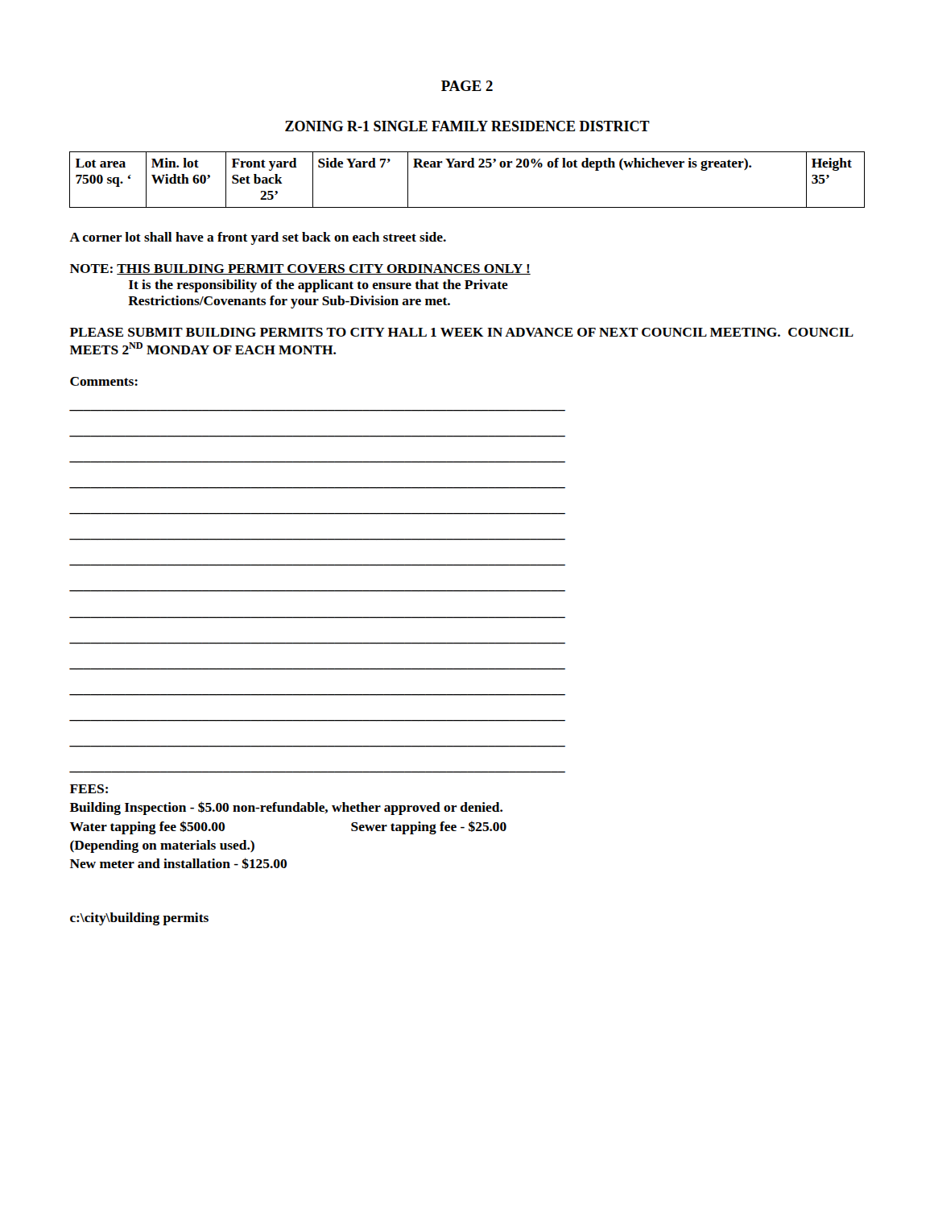PAGE 2
ZONING R-1 SINGLE FAMILY RESIDENCE DISTRICT
| Lot area 7500 sq. ‘ | Min. lot Width 60’ | Front yard Set back 25’ | Side Yard 7’ | Rear Yard 25’ or 20% of lot depth (whichever is greater). | Height 35’ |
A corner lot shall have a front yard set back on each street side.
NOTE: THIS BUILDING PERMIT COVERS CITY ORDINANCES ONLY ! It is the responsibility of the applicant to ensure that the Private Restrictions/Covenants for your Sub-Division are met.
PLEASE SUBMIT BUILDING PERMITS TO CITY HALL 1 WEEK IN ADVANCE OF NEXT COUNCIL MEETING. COUNCIL MEETS 2ND MONDAY OF EACH MONTH.
Comments:
_______________________________________________________________________
_______________________________________________________________________
_______________________________________________________________________
_______________________________________________________________________
_______________________________________________________________________
_______________________________________________________________________
_______________________________________________________________________
_______________________________________________________________________
_______________________________________________________________________
_______________________________________________________________________
_______________________________________________________________________
_______________________________________________________________________
_______________________________________________________________________
_______________________________________________________________________
_______________________________________________________________________
FEES:
Building Inspection - $5.00 non-refundable, whether approved or denied.
Water tapping fee $500.00 Sewer tapping fee - $25.00
(Depending on materials used.)
New meter and installation - $125.00
c:\city\building permits